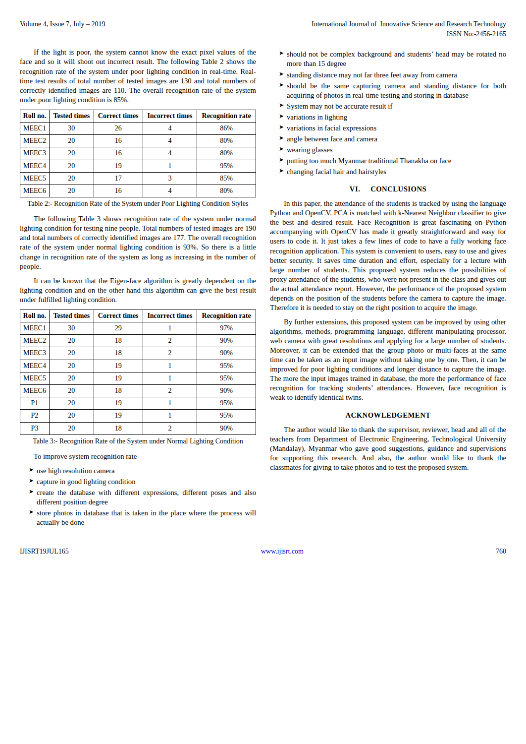Volume 4, Issue 7, July – 2019 International Journal of Innovative Science and Research Technology
ISSN No:-2456-2165
If the light is poor, the system cannot know the exact pixel values of the face and so it will shoot out incorrect result. The following Table 2 shows the recognition rate of the system under poor lighting condition in real-time. Real-time test results of total number of tested images are 130 and total numbers of correctly identified images are 110. The overall recognition rate of the system under poor lighting condition is 85%.
| Roll no. | Tested times | Correct times | Incorrect times | Recognition rate |
| --- | --- | --- | --- | --- |
| MEEC1 | 30 | 26 | 4 | 86% |
| MEEC2 | 20 | 16 | 4 | 80% |
| MEEC3 | 20 | 16 | 4 | 80% |
| MEEC4 | 20 | 19 | 1 | 95% |
| MEEC5 | 20 | 17 | 3 | 85% |
| MEEC6 | 20 | 16 | 4 | 80% |
Table 2:- Recognition Rate of the System under Poor Lighting Condition Styles
The following Table 3 shows recognition rate of the system under normal lighting condition for testing nine people. Total numbers of tested images are 190 and total numbers of correctly identified images are 177. The overall recognition rate of the system under normal lighting condition is 93%. So there is a little change in recognition rate of the system as long as increasing in the number of people.
It can be known that the Eigen-face algorithm is greatly dependent on the lighting condition and on the other hand this algorithm can give the best result under fulfilled lighting condition.
| Roll no. | Tested times | Correct times | Incorrect times | Recognition rate |
| --- | --- | --- | --- | --- |
| MEEC1 | 30 | 29 | 1 | 97% |
| MEEC2 | 20 | 18 | 2 | 90% |
| MEEC3 | 20 | 18 | 2 | 90% |
| MEEC4 | 20 | 19 | 1 | 95% |
| MEEC5 | 20 | 19 | 1 | 95% |
| MEEC6 | 20 | 18 | 2 | 90% |
| P1 | 20 | 19 | 1 | 95% |
| P2 | 20 | 19 | 1 | 95% |
| P3 | 20 | 18 | 2 | 90% |
Table 3:- Recognition Rate of the System under Normal Lighting Condition
To improve system recognition rate
use high resolution camera
capture in good lighting condition
create the database with different expressions, different poses and also different position degree
store photos in database that is taken in the place where the process will actually be done
should not be complex background and students’ head may be rotated no more than 15 degree
standing distance may not far three feet away from camera
should be the same capturing camera and standing distance for both acquiring of photos in real-time testing and storing in database
System may not be accurate result if
variations in lighting
variations in facial expressions
angle between face and camera
wearing glasses
putting too much Myanmar traditional Thanakha on face
changing facial hair and hairstyles
VI. CONCLUSIONS
In this paper, the attendance of the students is tracked by using the language Python and OpenCV. PCA is matched with k-Nearest Neighbor classifier to give the best and desired result. Face Recognition is great fascinating on Python accompanying with OpenCV has made it greatly straightforward and easy for users to code it. It just takes a few lines of code to have a fully working face recognition application. This system is convenient to users, easy to use and gives better security. It saves time duration and effort, especially for a lecture with large number of students. This proposed system reduces the possibilities of proxy attendance of the students, who were not present in the class and gives out the actual attendance report. However, the performance of the proposed system depends on the position of the students before the camera to capture the image. Therefore it is needed to stay on the right position to acquire the image.
By further extensions, this proposed system can be improved by using other algorithms, methods, programming language, different manipulating processor, web camera with great resolutions and applying for a large number of students. Moreover, it can be extended that the group photo or multi-faces at the same time can be taken as an input image without taking one by one. Then, it can be improved for poor lighting conditions and longer distance to capture the image. The more the input images trained in database, the more the performance of face recognition for tracking students’ attendances. However, face recognition is weak to identify identical twins.
ACKNOWLEDGEMENT
The author would like to thank the supervisor, reviewer, head and all of the teachers from Department of Electronic Engineering, Technological University (Mandalay), Myanmar who gave good suggestions, guidance and supervisions for supporting this research. And also, the author would like to thank the classmates for giving to take photos and to test the proposed system.
IJISRT19JUL165 www.ijisrt.com 760